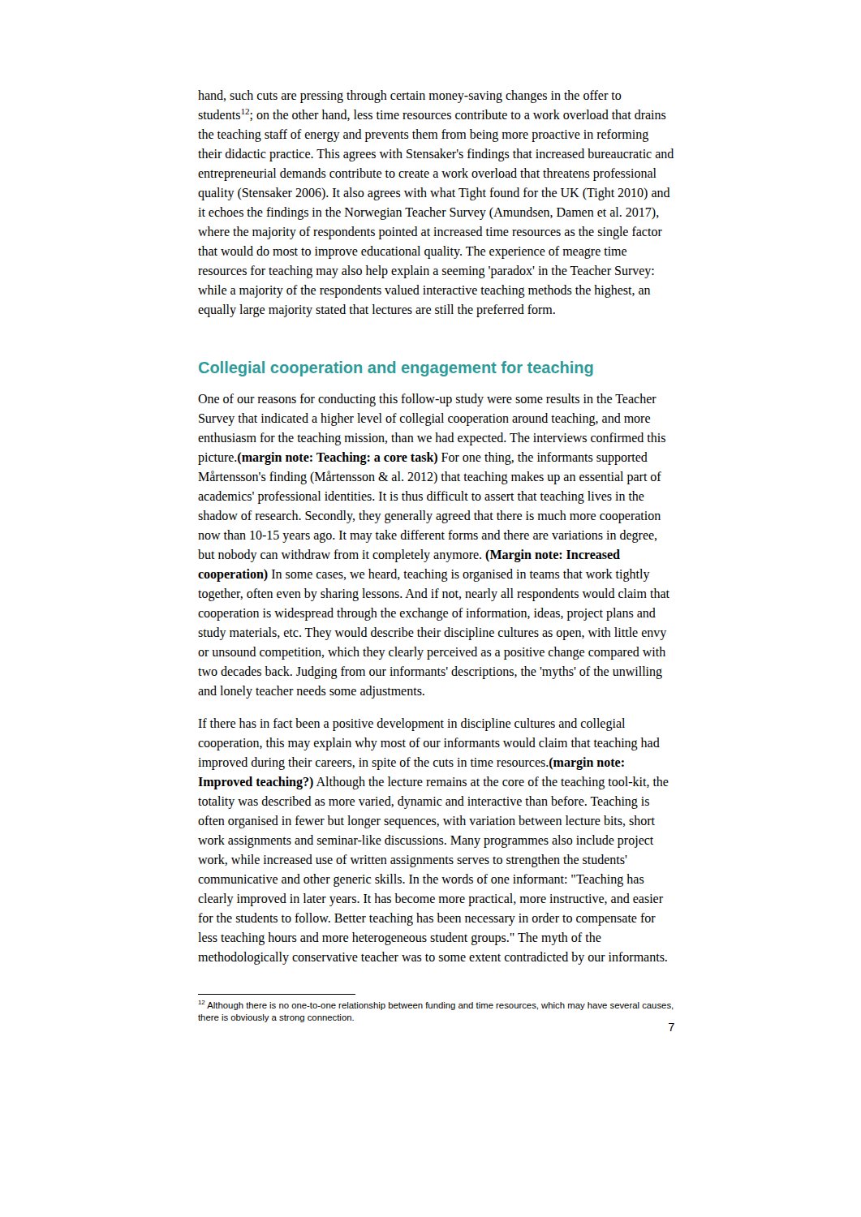hand, such cuts are pressing through certain money-saving changes in the offer to students12; on the other hand, less time resources contribute to a work overload that drains the teaching staff of energy and prevents them from being more proactive in reforming their didactic practice. This agrees with Stensaker's findings that increased bureaucratic and entrepreneurial demands contribute to create a work overload that threatens professional quality (Stensaker 2006). It also agrees with what Tight found for the UK (Tight 2010) and it echoes the findings in the Norwegian Teacher Survey (Amundsen, Damen et al. 2017), where the majority of respondents pointed at increased time resources as the single factor that would do most to improve educational quality. The experience of meagre time resources for teaching may also help explain a seeming 'paradox' in the Teacher Survey: while a majority of the respondents valued interactive teaching methods the highest, an equally large majority stated that lectures are still the preferred form.
Collegial cooperation and engagement for teaching
One of our reasons for conducting this follow-up study were some results in the Teacher Survey that indicated a higher level of collegial cooperation around teaching, and more enthusiasm for the teaching mission, than we had expected. The interviews confirmed this picture.(margin note: Teaching: a core task) For one thing, the informants supported Mårtensson's finding (Mårtensson & al. 2012) that teaching makes up an essential part of academics' professional identities. It is thus difficult to assert that teaching lives in the shadow of research. Secondly, they generally agreed that there is much more cooperation now than 10-15 years ago. It may take different forms and there are variations in degree, but nobody can withdraw from it completely anymore. (Margin note: Increased cooperation) In some cases, we heard, teaching is organised in teams that work tightly together, often even by sharing lessons. And if not, nearly all respondents would claim that cooperation is widespread through the exchange of information, ideas, project plans and study materials, etc. They would describe their discipline cultures as open, with little envy or unsound competition, which they clearly perceived as a positive change compared with two decades back. Judging from our informants' descriptions, the 'myths' of the unwilling and lonely teacher needs some adjustments.
If there has in fact been a positive development in discipline cultures and collegial cooperation, this may explain why most of our informants would claim that teaching had improved during their careers, in spite of the cuts in time resources.(margin note: Improved teaching?) Although the lecture remains at the core of the teaching tool-kit, the totality was described as more varied, dynamic and interactive than before. Teaching is often organised in fewer but longer sequences, with variation between lecture bits, short work assignments and seminar-like discussions. Many programmes also include project work, while increased use of written assignments serves to strengthen the students' communicative and other generic skills. In the words of one informant: "Teaching has clearly improved in later years. It has become more practical, more instructive, and easier for the students to follow. Better teaching has been necessary in order to compensate for less teaching hours and more heterogeneous student groups." The myth of the methodologically conservative teacher was to some extent contradicted by our informants.
12 Although there is no one-to-one relationship between funding and time resources, which may have several causes, there is obviously a strong connection.
7